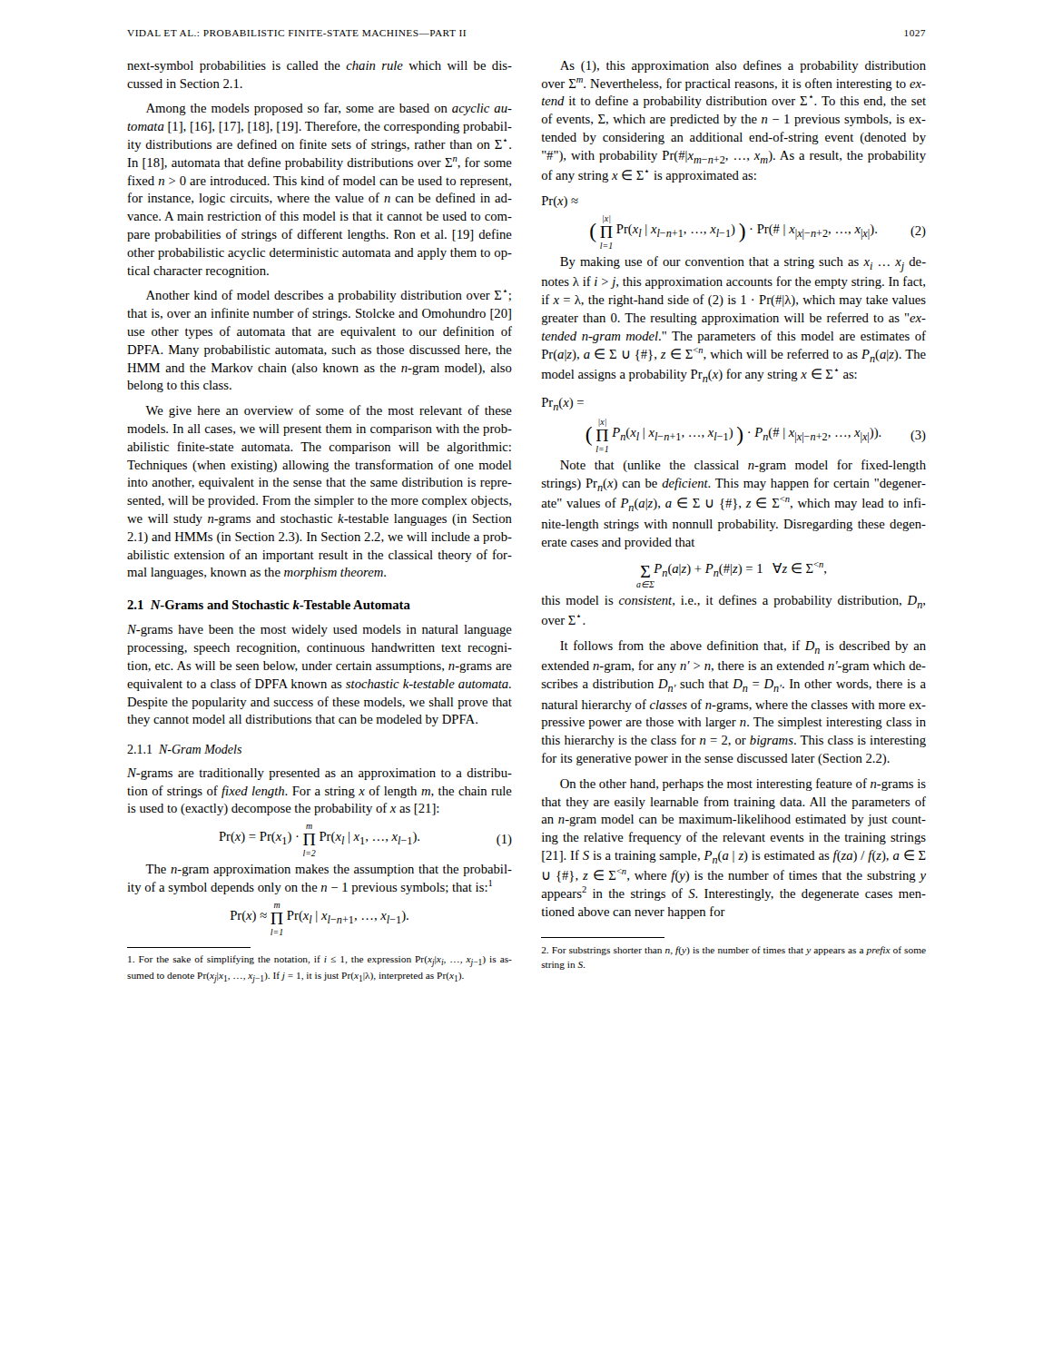VIDAL ET AL.: PROBABILISTIC FINITE-STATE MACHINES—PART II 1027
next-symbol probabilities is called the chain rule which will be discussed in Section 2.1.
Among the models proposed so far, some are based on acyclic automata [1], [16], [17], [18], [19]. Therefore, the corresponding probability distributions are defined on finite sets of strings, rather than on Σ⋆. In [18], automata that define probability distributions over Σn, for some fixed n > 0 are introduced. This kind of model can be used to represent, for instance, logic circuits, where the value of n can be defined in advance. A main restriction of this model is that it cannot be used to compare probabilities of strings of different lengths. Ron et al. [19] define other probabilistic acyclic deterministic automata and apply them to optical character recognition.
Another kind of model describes a probability distribution over Σ⋆; that is, over an infinite number of strings. Stolcke and Omohundro [20] use other types of automata that are equivalent to our definition of DPFA. Many probabilistic automata, such as those discussed here, the HMM and the Markov chain (also known as the n-gram model), also belong to this class.
We give here an overview of some of the most relevant of these models. In all cases, we will present them in comparison with the probabilistic finite-state automata. The comparison will be algorithmic: Techniques (when existing) allowing the transformation of one model into another, equivalent in the sense that the same distribution is represented, will be provided. From the simpler to the more complex objects, we will study n-grams and stochastic k-testable languages (in Section 2.1) and HMMs (in Section 2.3). In Section 2.2, we will include a probabilistic extension of an important result in the classical theory of formal languages, known as the morphism theorem.
2.1 N-Grams and Stochastic k-Testable Automata
N-grams have been the most widely used models in natural language processing, speech recognition, continuous handwritten text recognition, etc. As will be seen below, under certain assumptions, n-grams are equivalent to a class of DPFA known as stochastic k-testable automata. Despite the popularity and success of these models, we shall prove that they cannot model all distributions that can be modeled by DPFA.
2.1.1 N-Gram Models
N-grams are traditionally presented as an approximation to a distribution of strings of fixed length. For a string x of length m, the chain rule is used to (exactly) decompose the probability of x as [21]:
Pr(x) = Pr(x1) · Πml=2 Pr(xl | x1, …, xl−1). (1)
The n-gram approximation makes the assumption that the probability of a symbol depends only on the n − 1 previous symbols; that is:1
Pr(x) ≈ Πml=1 Pr(xl | xl−n+1, …, xl−1).
1. For the sake of simplifying the notation, if i ≤ 1, the expression Pr(xj|xi, …, xj−1) is assumed to denote Pr(xj|x1, …, xj−1). If j = 1, it is just Pr(x1|λ), interpreted as Pr(x1).
As (1), this approximation also defines a probability distribution over Σm. Nevertheless, for practical reasons, it is often interesting to extend it to define a probability distribution over Σ⋆. To this end, the set of events, Σ, which are predicted by the n − 1 previous symbols, is extended by considering an additional end-of-string event (denoted by "#"), with probability Pr(#|xm−n+2, …, xm). As a result, the probability of any string x ∈ Σ⋆ is approximated as:
Pr(x) ≈
( Π|x|l=1 Pr(xl | xl−n+1, …, xl−1) ) · Pr(# | x|x|−n+2, …, x|x|). (2)
By making use of our convention that a string such as xi … xj denotes λ if i > j, this approximation accounts for the empty string. In fact, if x = λ, the right-hand side of (2) is 1 · Pr(#|λ), which may take values greater than 0. The resulting approximation will be referred to as "extended n-gram model." The parameters of this model are estimates of Pr(a|z), a ∈ Σ ∪ {#}, z ∈ Σ<n, which will be referred to as Pn(a|z). The model assigns a probability Prn(x) for any string x ∈ Σ⋆ as:
Prn(x) =
( Π|x|l=1 Pn(xl | xl−n+1, …, xl−1) ) · Pn(# | x|x|−n+2, …, x|x|)). (3)
Note that (unlike the classical n-gram model for fixed-length strings) Prn(x) can be deficient. This may happen for certain "degenerate" values of Pn(a|z), a ∈ Σ ∪ {#}, z ∈ Σ<n, which may lead to infinite-length strings with nonnull probability. Disregarding these degenerate cases and provided that
Σa∈Σ Pn(a|z) + Pn(#|z) = 1 ∀z ∈ Σ<n,
this model is consistent, i.e., it defines a probability distribution, Dn, over Σ⋆.
It follows from the above definition that, if Dn is described by an extended n-gram, for any n′ > n, there is an extended n′-gram which describes a distribution Dn′ such that Dn = Dn′. In other words, there is a natural hierarchy of classes of n-grams, where the classes with more expressive power are those with larger n. The simplest interesting class in this hierarchy is the class for n = 2, or bigrams. This class is interesting for its generative power in the sense discussed later (Section 2.2).
On the other hand, perhaps the most interesting feature of n-grams is that they are easily learnable from training data. All the parameters of an n-gram model can be maximum-likelihood estimated by just counting the relative frequency of the relevant events in the training strings [21]. If S is a training sample, Pn(a | z) is estimated as f(za) / f(z), a ∈ Σ ∪ {#}, z ∈ Σ<n, where f(y) is the number of times that the substring y appears2 in the strings of S. Interestingly, the degenerate cases mentioned above can never happen for
2. For substrings shorter than n, f(y) is the number of times that y appears as a prefix of some string in S.